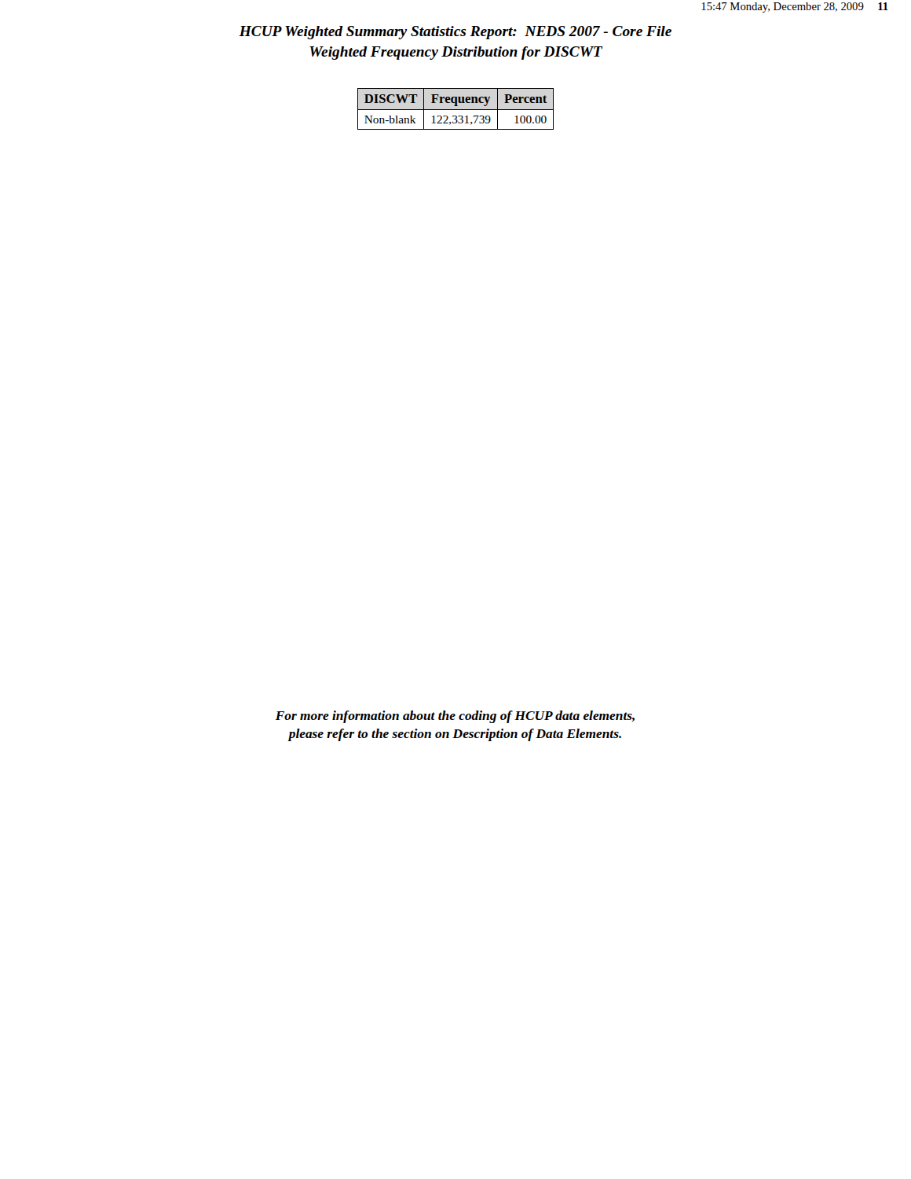15:47 Monday, December 28, 200911
HCUP Weighted Summary Statistics Report: NEDS 2007 - Core File
Weighted Frequency Distribution for DISCWT
| DISCWT | Frequency | Percent |
| --- | --- | --- |
| Non-blank | 122,331,739 | 100.00 |
For more information about the coding of HCUP data elements,
please refer to the section on Description of Data Elements.